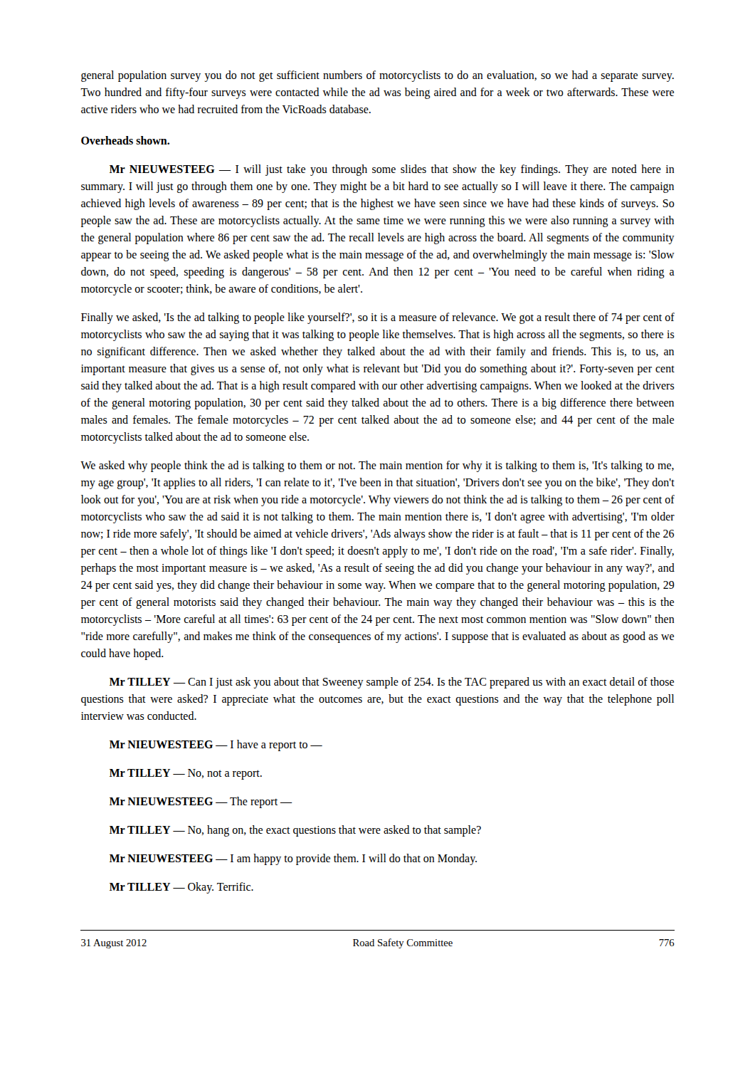general population survey you do not get sufficient numbers of motorcyclists to do an evaluation, so we had a separate survey. Two hundred and fifty-four surveys were contacted while the ad was being aired and for a week or two afterwards. These were active riders who we had recruited from the VicRoads database.
Overheads shown.
Mr NIEUWESTEEG — I will just take you through some slides that show the key findings. They are noted here in summary. I will just go through them one by one. They might be a bit hard to see actually so I will leave it there. The campaign achieved high levels of awareness – 89 per cent; that is the highest we have seen since we have had these kinds of surveys. So people saw the ad. These are motorcyclists actually. At the same time we were running this we were also running a survey with the general population where 86 per cent saw the ad. The recall levels are high across the board. All segments of the community appear to be seeing the ad. We asked people what is the main message of the ad, and overwhelmingly the main message is: 'Slow down, do not speed, speeding is dangerous' – 58 per cent. And then 12 per cent – 'You need to be careful when riding a motorcycle or scooter; think, be aware of conditions, be alert'.
Finally we asked, 'Is the ad talking to people like yourself?', so it is a measure of relevance. We got a result there of 74 per cent of motorcyclists who saw the ad saying that it was talking to people like themselves. That is high across all the segments, so there is no significant difference. Then we asked whether they talked about the ad with their family and friends. This is, to us, an important measure that gives us a sense of, not only what is relevant but 'Did you do something about it?'. Forty-seven per cent said they talked about the ad. That is a high result compared with our other advertising campaigns. When we looked at the drivers of the general motoring population, 30 per cent said they talked about the ad to others. There is a big difference there between males and females. The female motorcycles – 72 per cent talked about the ad to someone else; and 44 per cent of the male motorcyclists talked about the ad to someone else.
We asked why people think the ad is talking to them or not. The main mention for why it is talking to them is, 'It's talking to me, my age group', 'It applies to all riders, 'I can relate to it', 'I've been in that situation', 'Drivers don't see you on the bike', 'They don't look out for you', 'You are at risk when you ride a motorcycle'. Why viewers do not think the ad is talking to them – 26 per cent of motorcyclists who saw the ad said it is not talking to them. The main mention there is, 'I don't agree with advertising', 'I'm older now; I ride more safely', 'It should be aimed at vehicle drivers', 'Ads always show the rider is at fault – that is 11 per cent of the 26 per cent – then a whole lot of things like 'I don't speed; it doesn't apply to me', 'I don't ride on the road', 'I'm a safe rider'. Finally, perhaps the most important measure is – we asked, 'As a result of seeing the ad did you change your behaviour in any way?', and 24 per cent said yes, they did change their behaviour in some way. When we compare that to the general motoring population, 29 per cent of general motorists said they changed their behaviour. The main way they changed their behaviour was – this is the motorcyclists – 'More careful at all times': 63 per cent of the 24 per cent. The next most common mention was "Slow down" then "ride more carefully", and makes me think of the consequences of my actions'. I suppose that is evaluated as about as good as we could have hoped.
Mr TILLEY — Can I just ask you about that Sweeney sample of 254. Is the TAC prepared us with an exact detail of those questions that were asked? I appreciate what the outcomes are, but the exact questions and the way that the telephone poll interview was conducted.
Mr NIEUWESTEEG — I have a report to —
Mr TILLEY — No, not a report.
Mr NIEUWESTEEG — The report —
Mr TILLEY — No, hang on, the exact questions that were asked to that sample?
Mr NIEUWESTEEG — I am happy to provide them. I will do that on Monday.
Mr TILLEY — Okay. Terrific.
31 August 2012 Road Safety Committee 776